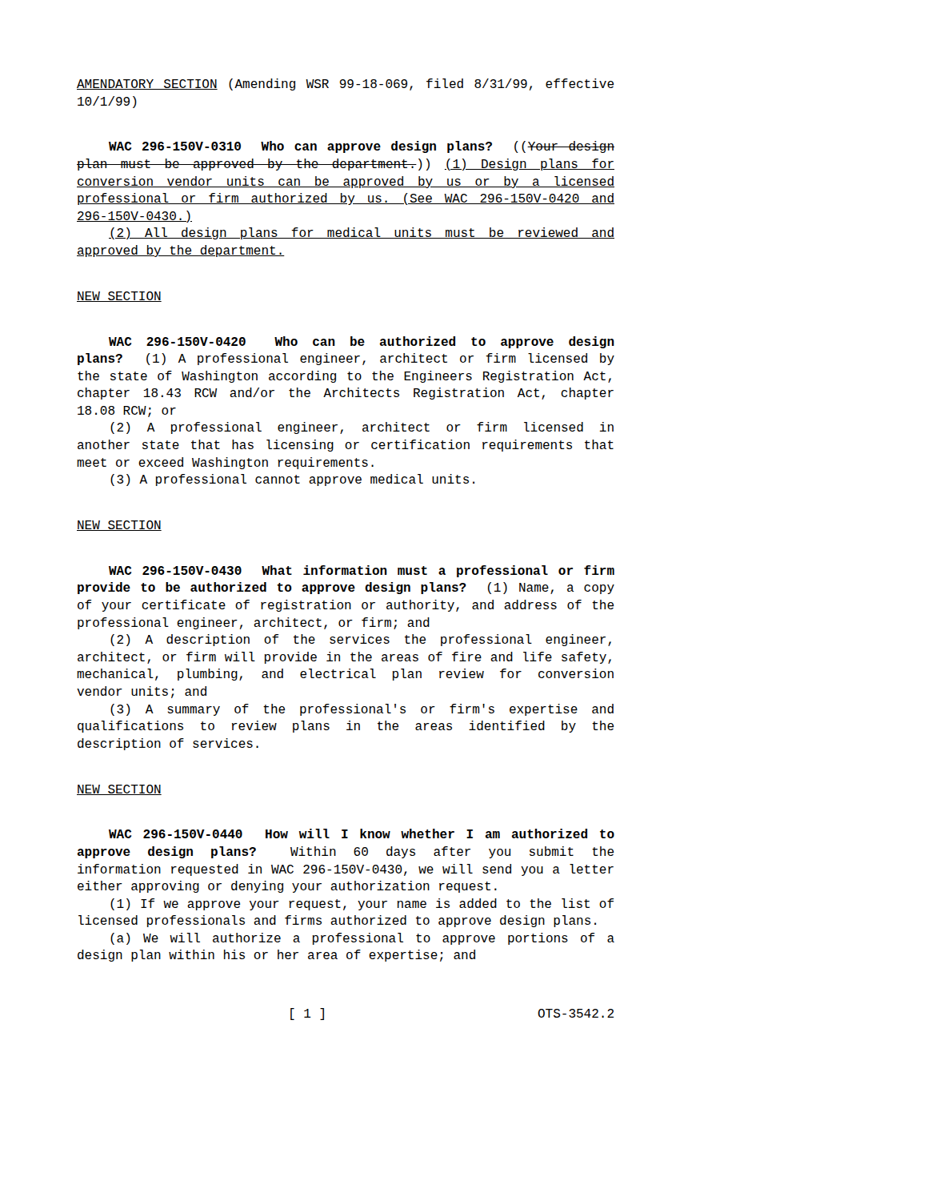AMENDATORY SECTION (Amending WSR 99-18-069, filed 8/31/99, effective 10/1/99)
WAC 296-150V-0310 Who can approve design plans? ((Your design plan must be approved by the department.)) (1) Design plans for conversion vendor units can be approved by us or by a licensed professional or firm authorized by us. (See WAC 296-150V-0420 and 296-150V-0430.)
(2) All design plans for medical units must be reviewed and approved by the department.
NEW SECTION
WAC 296-150V-0420 Who can be authorized to approve design plans? (1) A professional engineer, architect or firm licensed by the state of Washington according to the Engineers Registration Act, chapter 18.43 RCW and/or the Architects Registration Act, chapter 18.08 RCW; or
(2) A professional engineer, architect or firm licensed in another state that has licensing or certification requirements that meet or exceed Washington requirements.
(3) A professional cannot approve medical units.
NEW SECTION
WAC 296-150V-0430 What information must a professional or firm provide to be authorized to approve design plans? (1) Name, a copy of your certificate of registration or authority, and address of the professional engineer, architect, or firm; and
(2) A description of the services the professional engineer, architect, or firm will provide in the areas of fire and life safety, mechanical, plumbing, and electrical plan review for conversion vendor units; and
(3) A summary of the professional's or firm's expertise and qualifications to review plans in the areas identified by the description of services.
NEW SECTION
WAC 296-150V-0440 How will I know whether I am authorized to approve design plans? Within 60 days after you submit the information requested in WAC 296-150V-0430, we will send you a letter either approving or denying your authorization request.
(1) If we approve your request, your name is added to the list of licensed professionals and firms authorized to approve design plans.
(a) We will authorize a professional to approve portions of a design plan within his or her area of expertise; and
[ 1 ]OTS-3542.2